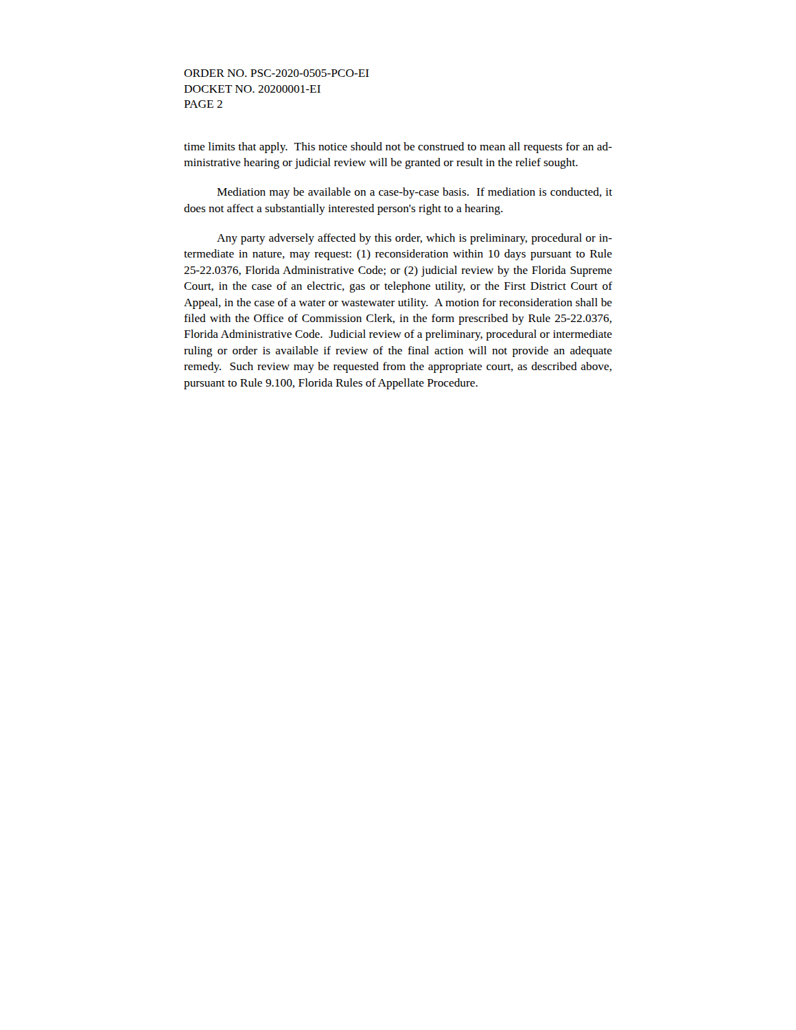ORDER NO. PSC-2020-0505-PCO-EI
DOCKET NO. 20200001-EI
PAGE 2
time limits that apply. This notice should not be construed to mean all requests for an administrative hearing or judicial review will be granted or result in the relief sought.
Mediation may be available on a case-by-case basis. If mediation is conducted, it does not affect a substantially interested person's right to a hearing.
Any party adversely affected by this order, which is preliminary, procedural or intermediate in nature, may request: (1) reconsideration within 10 days pursuant to Rule 25-22.0376, Florida Administrative Code; or (2) judicial review by the Florida Supreme Court, in the case of an electric, gas or telephone utility, or the First District Court of Appeal, in the case of a water or wastewater utility. A motion for reconsideration shall be filed with the Office of Commission Clerk, in the form prescribed by Rule 25-22.0376, Florida Administrative Code. Judicial review of a preliminary, procedural or intermediate ruling or order is available if review of the final action will not provide an adequate remedy. Such review may be requested from the appropriate court, as described above, pursuant to Rule 9.100, Florida Rules of Appellate Procedure.